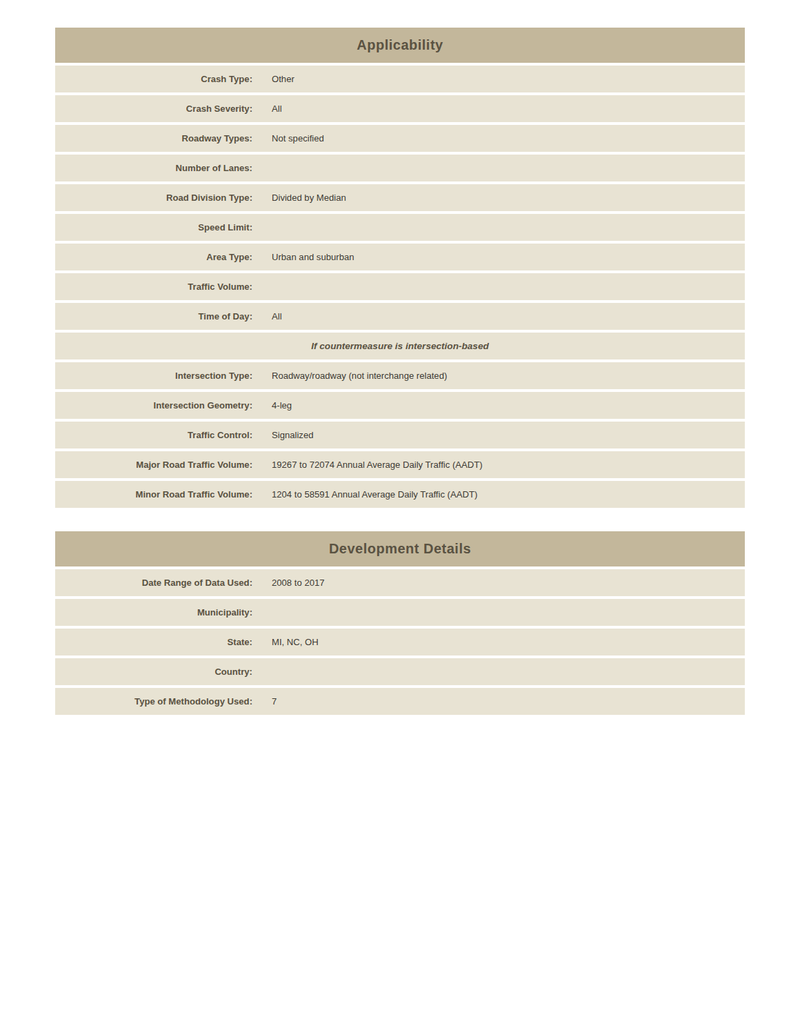Applicability
| Crash Type: | Other |
| Crash Severity: | All |
| Roadway Types: | Not specified |
| Number of Lanes: | |
| Road Division Type: | Divided by Median |
| Speed Limit: | |
| Area Type: | Urban and suburban |
| Traffic Volume: | |
| Time of Day: | All |
| If countermeasure is intersection-based |
| Intersection Type: | Roadway/roadway (not interchange related) |
| Intersection Geometry: | 4-leg |
| Traffic Control: | Signalized |
| Major Road Traffic Volume: | 19267 to 72074 Annual Average Daily Traffic (AADT) |
| Minor Road Traffic Volume: | 1204 to 58591 Annual Average Daily Traffic (AADT) |
Development Details
| Date Range of Data Used: | 2008 to 2017 |
| Municipality: | |
| State: | MI, NC, OH |
| Country: | |
| Type of Methodology Used: | 7 |